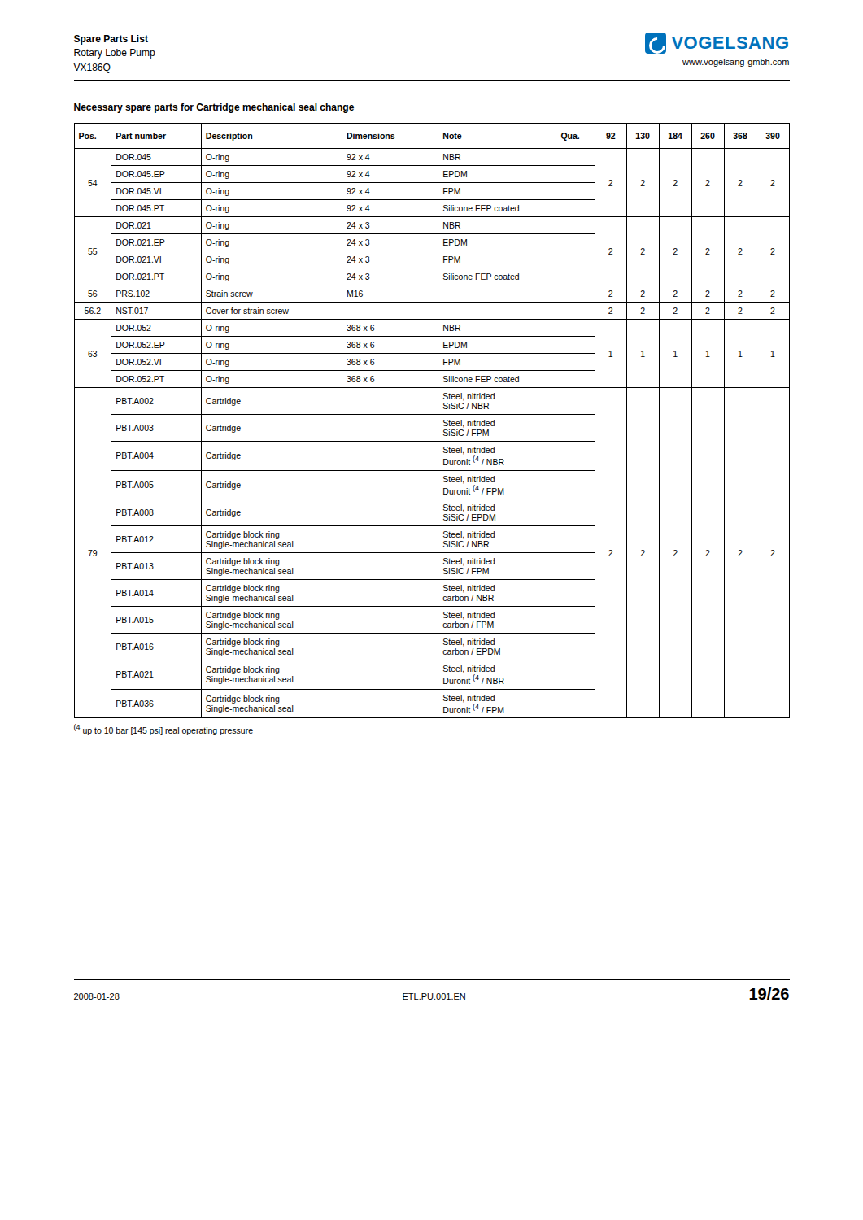Spare Parts List
Rotary Lobe Pump
VX186Q
VOGELSANG
www.vogelsang-gmbh.com
Necessary spare parts for Cartridge mechanical seal change
| Pos. | Part number | Description | Dimensions | Note | Qua. | 92 | 130 | 184 | 260 | 368 | 390 |
| --- | --- | --- | --- | --- | --- | --- | --- | --- | --- | --- | --- |
| 54 | DOR.045 | O-ring | 92 x 4 | NBR | | 2 | 2 | 2 | 2 | 2 | 2 |
| DOR.045.EP | O-ring | 92 x 4 | EPDM | |
| DOR.045.VI | O-ring | 92 x 4 | FPM | |
| DOR.045.PT | O-ring | 92 x 4 | Silicone FEP coated | |
| 55 | DOR.021 | O-ring | 24 x 3 | NBR | | 2 | 2 | 2 | 2 | 2 | 2 |
| DOR.021.EP | O-ring | 24 x 3 | EPDM | |
| DOR.021.VI | O-ring | 24 x 3 | FPM | |
| DOR.021.PT | O-ring | 24 x 3 | Silicone FEP coated | |
| 56 | PRS.102 | Strain screw | M16 | | | 2 | 2 | 2 | 2 | 2 | 2 |
| 56.2 | NST.017 | Cover for strain screw | | | | 2 | 2 | 2 | 2 | 2 | 2 |
| 63 | DOR.052 | O-ring | 368 x 6 | NBR | | 1 | 1 | 1 | 1 | 1 | 1 |
| DOR.052.EP | O-ring | 368 x 6 | EPDM | |
| DOR.052.VI | O-ring | 368 x 6 | FPM | |
| DOR.052.PT | O-ring | 368 x 6 | Silicone FEP coated | |
| 79 | PBT.A002 | Cartridge | | Steel, nitrided SiSiC / NBR | | 2 | 2 | 2 | 2 | 2 | 2 |
| PBT.A003 | Cartridge | | Steel, nitrided SiSiC / FPM | |
| PBT.A004 | Cartridge | | Steel, nitrided Duronit (4 / NBR | |
| PBT.A005 | Cartridge | | Steel, nitrided Duronit (4 / FPM | |
| PBT.A008 | Cartridge | | Steel, nitrided SiSiC / EPDM | |
| PBT.A012 | Cartridge block ring Single-mechanical seal | | Steel, nitrided SiSiC / NBR | |
| PBT.A013 | Cartridge block ring Single-mechanical seal | | Steel, nitrided SiSiC / FPM | |
| PBT.A014 | Cartridge block ring Single-mechanical seal | | Steel, nitrided carbon / NBR | |
| PBT.A015 | Cartridge block ring Single-mechanical seal | | Steel, nitrided carbon / FPM | |
| PBT.A016 | Cartridge block ring Single-mechanical seal | | Steel, nitrided carbon / EPDM | |
| PBT.A021 | Cartridge block ring Single-mechanical seal | | Steel, nitrided Duronit (4 / NBR | |
| PBT.A036 | Cartridge block ring Single-mechanical seal | | Steel, nitrided Duronit (4 / FPM | |
(4 up to 10 bar [145 psi] real operating pressure
2008-01-28
ETL.PU.001.EN
19/26